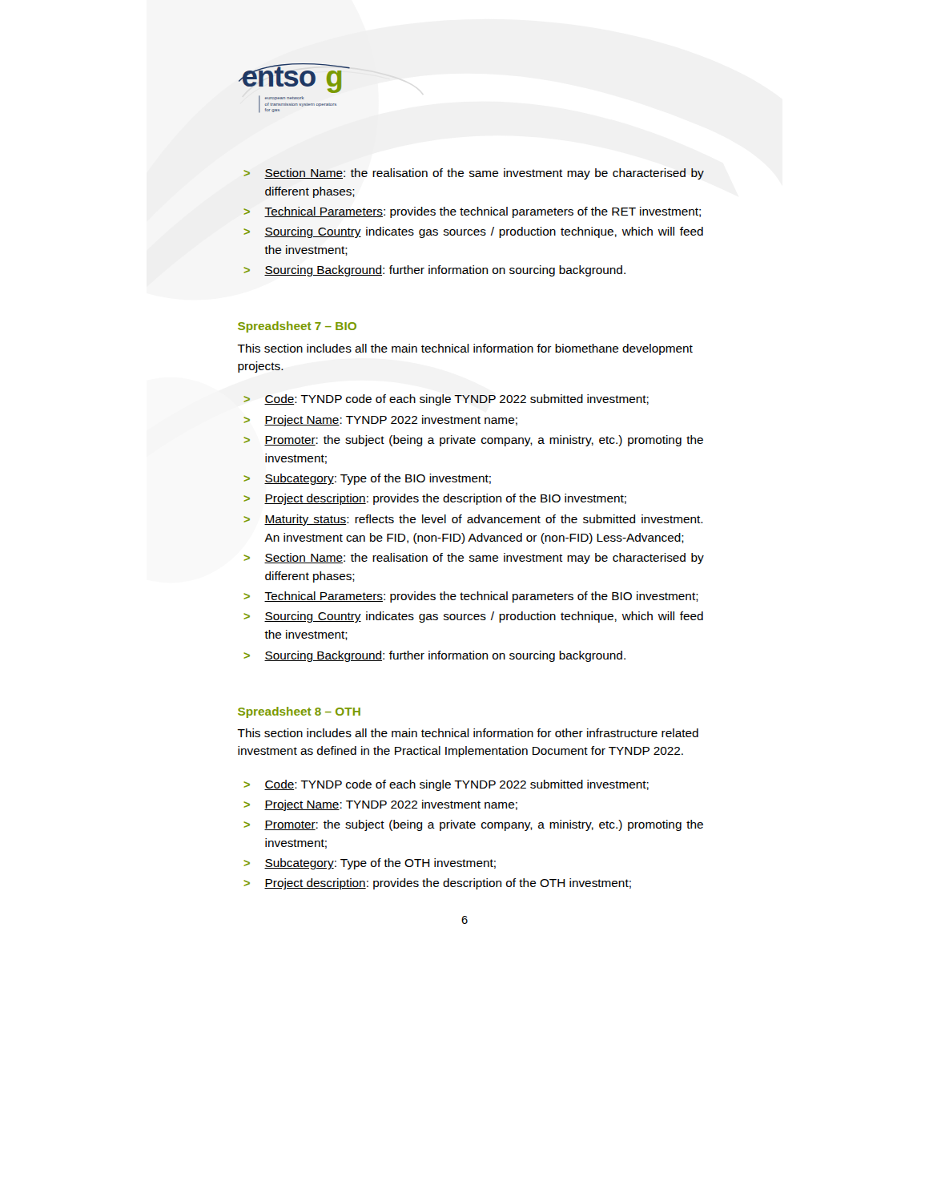entso g european network of transmission system operators for gas
Section Name: the realisation of the same investment may be characterised by different phases;
Technical Parameters: provides the technical parameters of the RET investment;
Sourcing Country indicates gas sources / production technique, which will feed the investment;
Sourcing Background: further information on sourcing background.
Spreadsheet 7 – BIO
This section includes all the main technical information for biomethane development projects.
Code: TYNDP code of each single TYNDP 2022 submitted investment;
Project Name: TYNDP 2022 investment name;
Promoter: the subject (being a private company, a ministry, etc.) promoting the investment;
Subcategory: Type of the BIO investment;
Project description: provides the description of the BIO investment;
Maturity status: reflects the level of advancement of the submitted investment. An investment can be FID, (non-FID) Advanced or (non-FID) Less-Advanced;
Section Name: the realisation of the same investment may be characterised by different phases;
Technical Parameters: provides the technical parameters of the BIO investment;
Sourcing Country indicates gas sources / production technique, which will feed the investment;
Sourcing Background: further information on sourcing background.
Spreadsheet 8 – OTH
This section includes all the main technical information for other infrastructure related investment as defined in the Practical Implementation Document for TYNDP 2022.
Code: TYNDP code of each single TYNDP 2022 submitted investment;
Project Name: TYNDP 2022 investment name;
Promoter: the subject (being a private company, a ministry, etc.) promoting the investment;
Subcategory: Type of the OTH investment;
Project description: provides the description of the OTH investment;
6